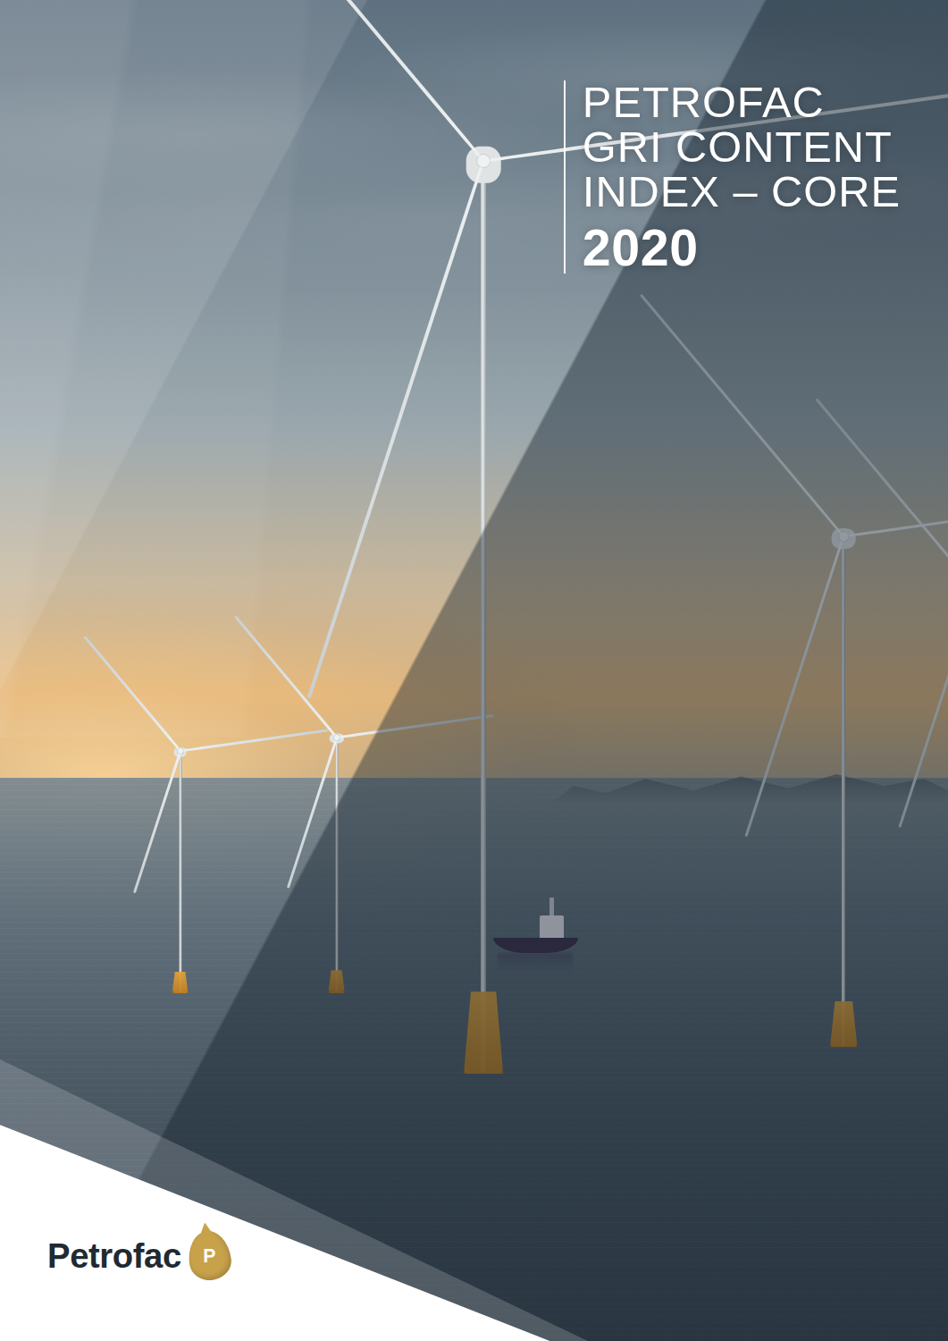Petrofac
GRI Content
Index – Core 2020
Petrofac